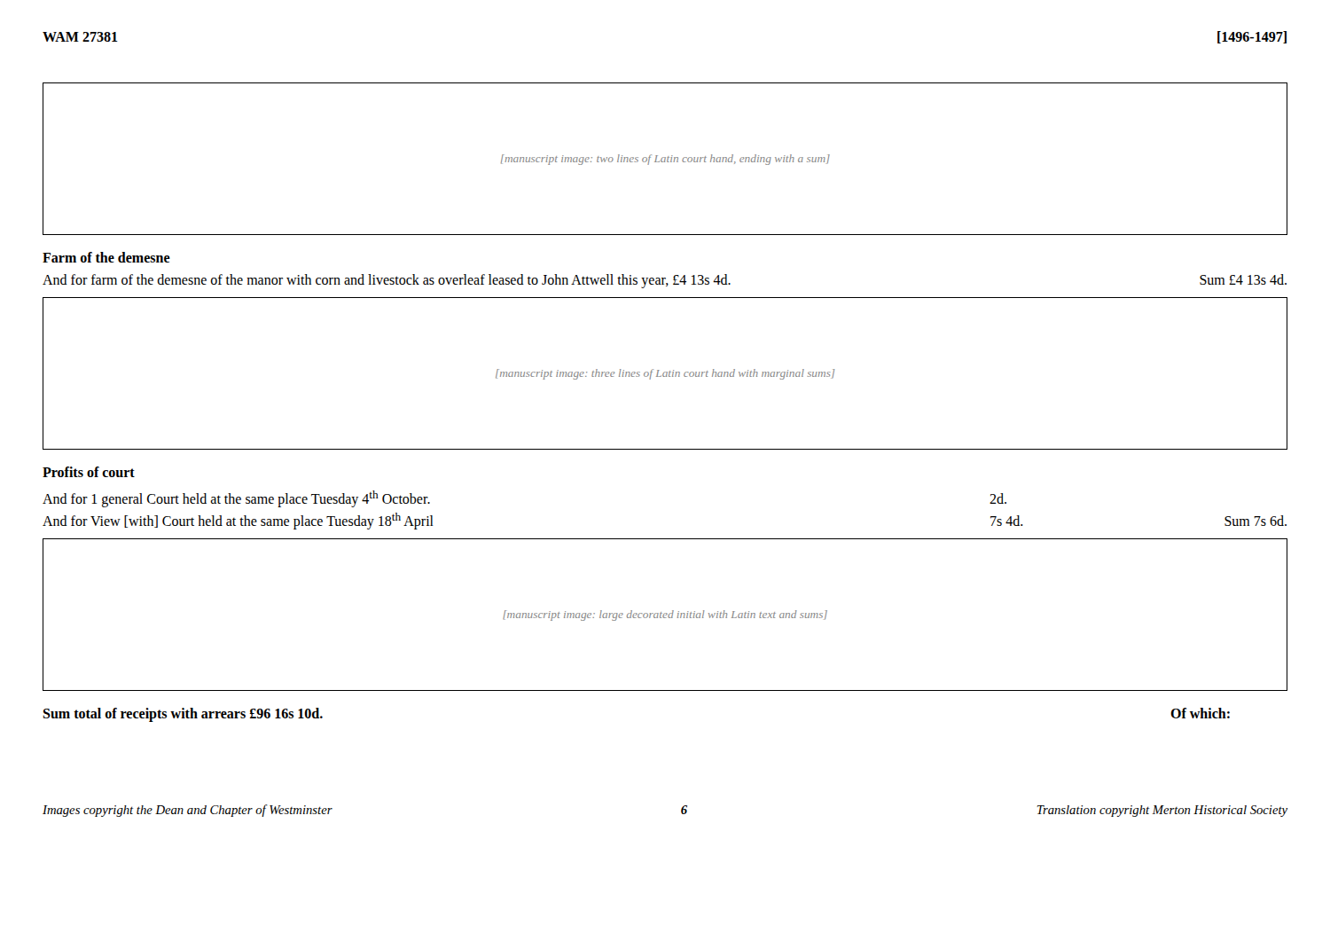WAM 27381 [1496-1497]
[manuscript image: two lines of Latin court hand, ending with a sum]
Farm of the demesne
And for farm of the demesne of the manor with corn and livestock as overleaf leased to John Attwell this year, £4 13s 4d. Sum £4 13s 4d.
[manuscript image: three lines of Latin court hand with marginal sums]
Profits of court
| And for 1 general Court held at the same place Tuesday 4 th October. | 2d. | |
| And for View [with] Court held at the same place Tuesday 18 th April | 7s 4d. | Sum 7s 6d. |
[manuscript image: large decorated initial with Latin text and sums]
Sum total of receipts with arrears £96 16s 10d. Of which:
Images copyright the Dean and Chapter of Westminster 6 Translation copyright Merton Historical Society